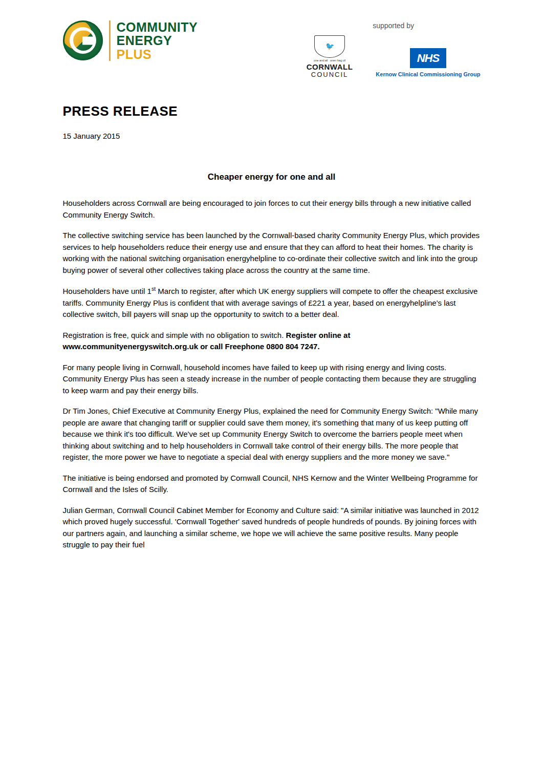COMMUNITY
ENERGY
PLUS
supported by
one and all onen hag oll
CORNWALL
COUNCIL
NHS
Kernow Clinical Commissioning Group
PRESS RELEASE
15 January 2015
Cheaper energy for one and all
Householders across Cornwall are being encouraged to join forces to cut their energy bills through a new initiative called Community Energy Switch.
The collective switching service has been launched by the Cornwall-based charity Community Energy Plus, which provides services to help householders reduce their energy use and ensure that they can afford to heat their homes. The charity is working with the national switching organisation energyhelpline to co-ordinate their collective switch and link into the group buying power of several other collectives taking place across the country at the same time.
Householders have until 1st March to register, after which UK energy suppliers will compete to offer the cheapest exclusive tariffs. Community Energy Plus is confident that with average savings of £221 a year, based on energyhelpline's last collective switch, bill payers will snap up the opportunity to switch to a better deal.
Registration is free, quick and simple with no obligation to switch. Register online at www.communityenergyswitch.org.uk or call Freephone 0800 804 7247.
For many people living in Cornwall, household incomes have failed to keep up with rising energy and living costs. Community Energy Plus has seen a steady increase in the number of people contacting them because they are struggling to keep warm and pay their energy bills.
Dr Tim Jones, Chief Executive at Community Energy Plus, explained the need for Community Energy Switch: "While many people are aware that changing tariff or supplier could save them money, it's something that many of us keep putting off because we think it's too difficult. We've set up Community Energy Switch to overcome the barriers people meet when thinking about switching and to help householders in Cornwall take control of their energy bills. The more people that register, the more power we have to negotiate a special deal with energy suppliers and the more money we save."
The initiative is being endorsed and promoted by Cornwall Council, NHS Kernow and the Winter Wellbeing Programme for Cornwall and the Isles of Scilly.
Julian German, Cornwall Council Cabinet Member for Economy and Culture said: "A similar initiative was launched in 2012 which proved hugely successful. 'Cornwall Together' saved hundreds of people hundreds of pounds. By joining forces with our partners again, and launching a similar scheme, we hope we will achieve the same positive results. Many people struggle to pay their fuel